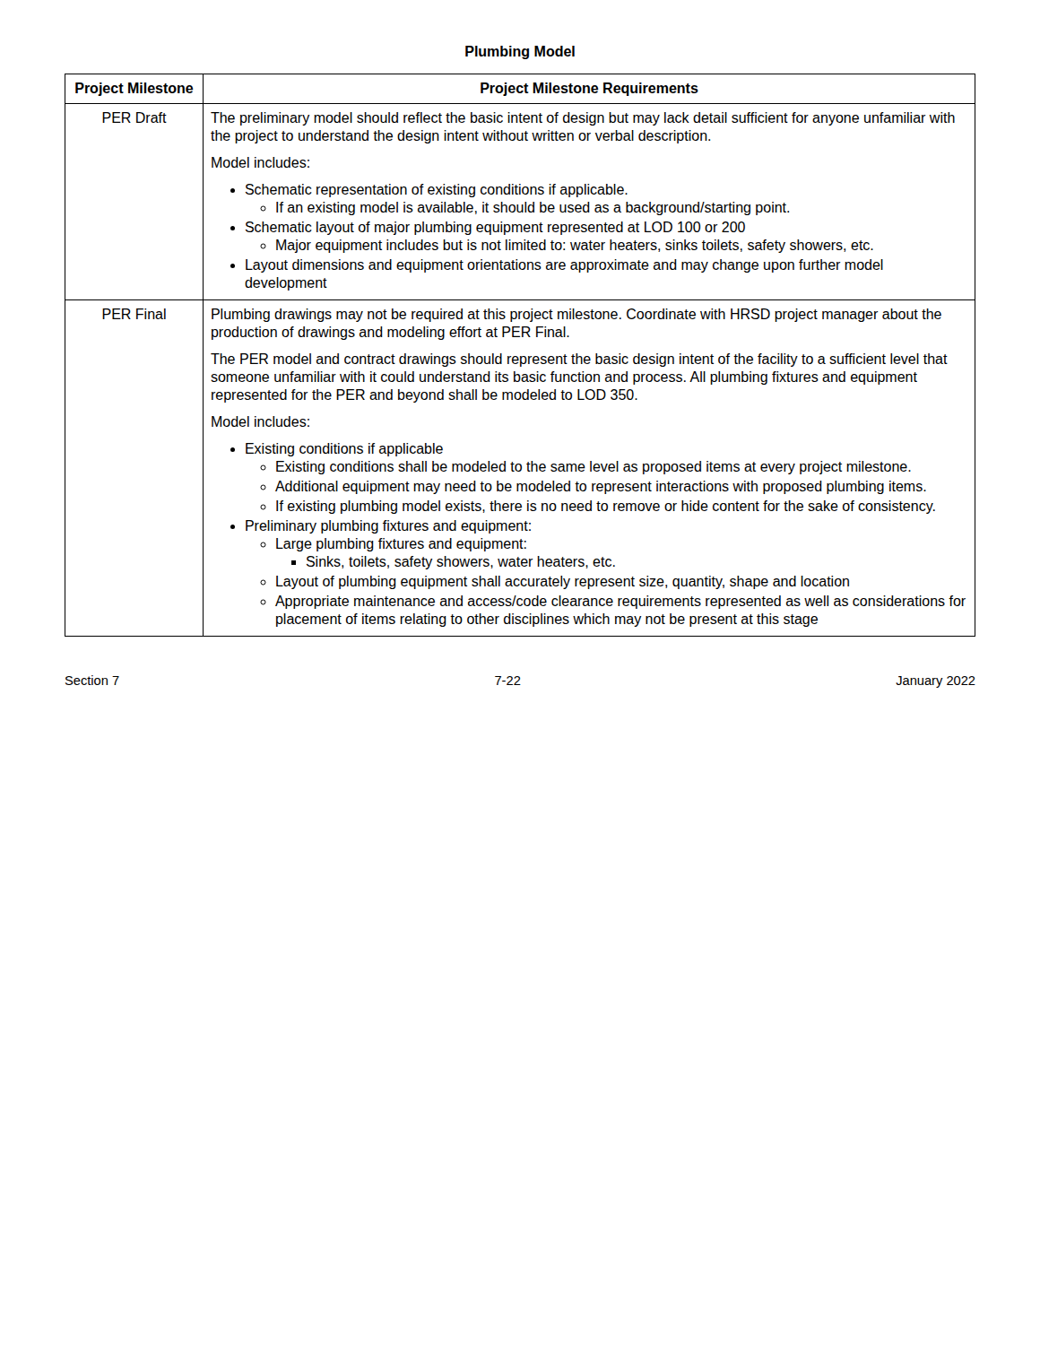Plumbing Model
| Project Milestone | Project Milestone Requirements |
| --- | --- |
| PER Draft | The preliminary model should reflect the basic intent of design but may lack detail sufficient for anyone unfamiliar with the project to understand the design intent without written or verbal description. Model includes: Schematic representation of existing conditions if applicable. If an existing model is available, it should be used as a background/starting point. Schematic layout of major plumbing equipment represented at LOD 100 or 200 Major equipment includes but is not limited to: water heaters, sinks toilets, safety showers, etc. Layout dimensions and equipment orientations are approximate and may change upon further model development |
| PER Final | Plumbing drawings may not be required at this project milestone. Coordinate with HRSD project manager about the production of drawings and modeling effort at PER Final. The PER model and contract drawings should represent the basic design intent of the facility to a sufficient level that someone unfamiliar with it could understand its basic function and process. All plumbing fixtures and equipment represented for the PER and beyond shall be modeled to LOD 350. Model includes: Existing conditions if applicable Existing conditions shall be modeled to the same level as proposed items at every project milestone. Additional equipment may need to be modeled to represent interactions with proposed plumbing items. If existing plumbing model exists, there is no need to remove or hide content for the sake of consistency. Preliminary plumbing fixtures and equipment: Large plumbing fixtures and equipment: Sinks, toilets, safety showers, water heaters, etc. Layout of plumbing equipment shall accurately represent size, quantity, shape and location Appropriate maintenance and access/code clearance requirements represented as well as considerations for placement of items relating to other disciplines which may not be present at this stage |
Section 7
7-22
January 2022